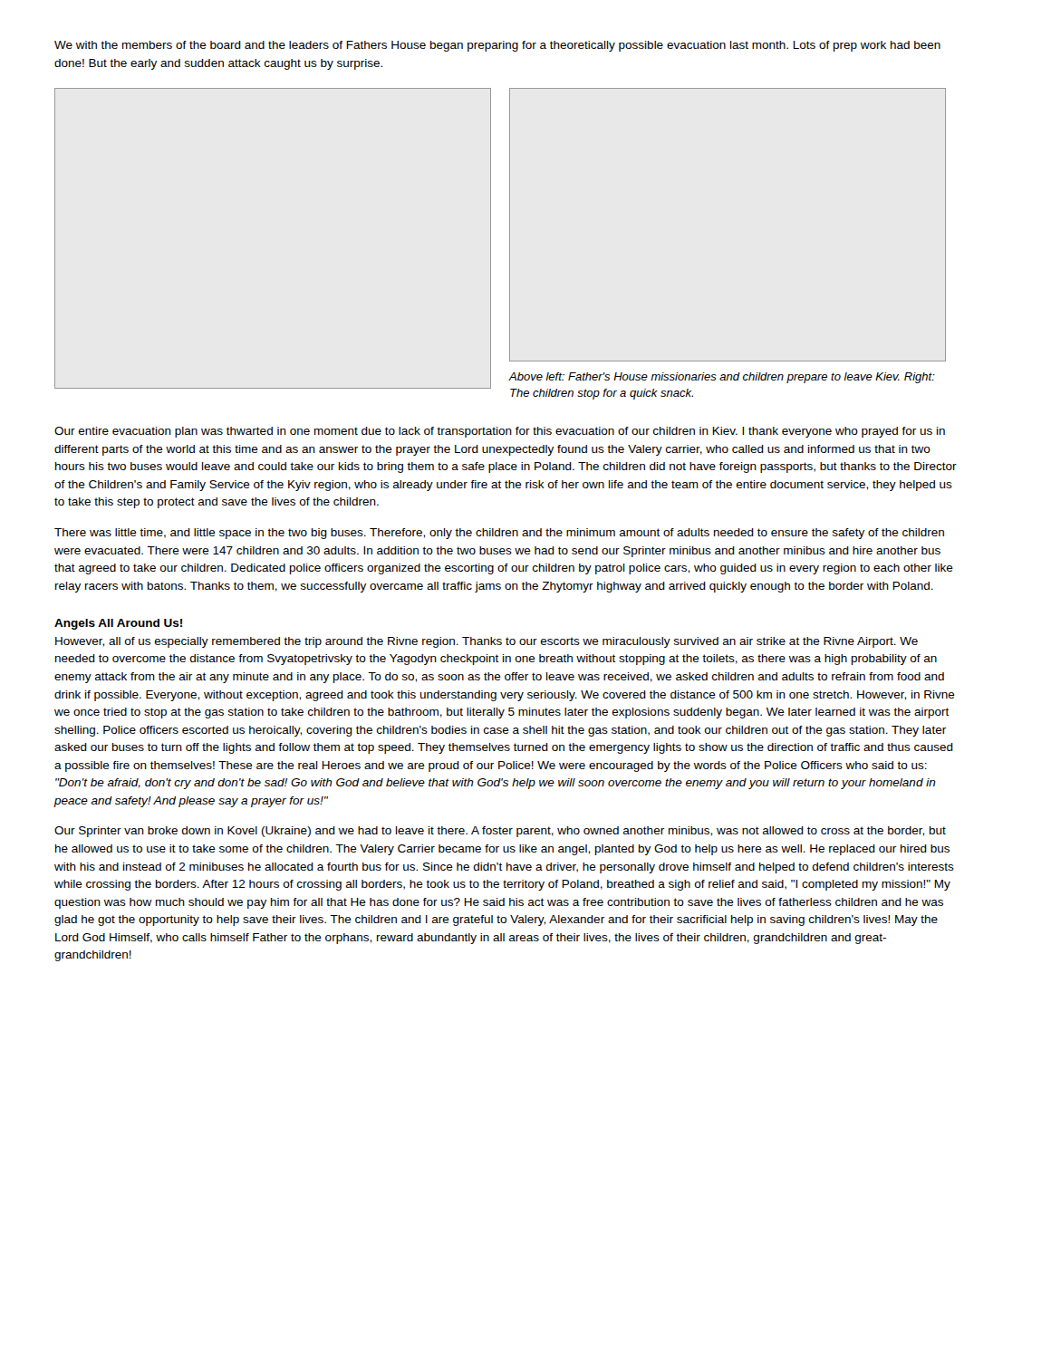We with the members of the board and the leaders of Fathers House began preparing for a theoretically possible evacuation last month. Lots of prep work had been done! But the early and sudden attack caught us by surprise.
Above left: Father's House missionaries and children prepare to leave Kiev. Right: The children stop for a quick snack.
Our entire evacuation plan was thwarted in one moment due to lack of transportation for this evacuation of our children in Kiev. I thank everyone who prayed for us in different parts of the world at this time and as an answer to the prayer the Lord unexpectedly found us the Valery carrier, who called us and informed us that in two hours his two buses would leave and could take our kids to bring them to a safe place in Poland. The children did not have foreign passports, but thanks to the Director of the Children's and Family Service of the Kyiv region, who is already under fire at the risk of her own life and the team of the entire document service, they helped us to take this step to protect and save the lives of the children.
There was little time, and little space in the two big buses. Therefore, only the children and the minimum amount of adults needed to ensure the safety of the children were evacuated. There were 147 children and 30 adults. In addition to the two buses we had to send our Sprinter minibus and another minibus and hire another bus that agreed to take our children. Dedicated police officers organized the escorting of our children by patrol police cars, who guided us in every region to each other like relay racers with batons. Thanks to them, we successfully overcame all traffic jams on the Zhytomyr highway and arrived quickly enough to the border with Poland.
Angels All Around Us!
However, all of us especially remembered the trip around the Rivne region. Thanks to our escorts we miraculously survived an air strike at the Rivne Airport. We needed to overcome the distance from Svyatopetrivsky to the Yagodyn checkpoint in one breath without stopping at the toilets, as there was a high probability of an enemy attack from the air at any minute and in any place. To do so, as soon as the offer to leave was received, we asked children and adults to refrain from food and drink if possible. Everyone, without exception, agreed and took this understanding very seriously. We covered the distance of 500 km in one stretch. However, in Rivne we once tried to stop at the gas station to take children to the bathroom, but literally 5 minutes later the explosions suddenly began. We later learned it was the airport shelling. Police officers escorted us heroically, covering the children's bodies in case a shell hit the gas station, and took our children out of the gas station. They later asked our buses to turn off the lights and follow them at top speed. They themselves turned on the emergency lights to show us the direction of traffic and thus caused a possible fire on themselves! These are the real Heroes and we are proud of our Police! We were encouraged by the words of the Police Officers who said to us: "Don't be afraid, don't cry and don't be sad! Go with God and believe that with God's help we will soon overcome the enemy and you will return to your homeland in peace and safety! And please say a prayer for us!"
Our Sprinter van broke down in Kovel (Ukraine) and we had to leave it there. A foster parent, who owned another minibus, was not allowed to cross at the border, but he allowed us to use it to take some of the children. The Valery Carrier became for us like an angel, planted by God to help us here as well. He replaced our hired bus with his and instead of 2 minibuses he allocated a fourth bus for us. Since he didn't have a driver, he personally drove himself and helped to defend children's interests while crossing the borders. After 12 hours of crossing all borders, he took us to the territory of Poland, breathed a sigh of relief and said, "I completed my mission!" My question was how much should we pay him for all that He has done for us? He said his act was a free contribution to save the lives of fatherless children and he was glad he got the opportunity to help save their lives. The children and I are grateful to Valery, Alexander and for their sacrificial help in saving children's lives! May the Lord God Himself, who calls himself Father to the orphans, reward abundantly in all areas of their lives, the lives of their children, grandchildren and great-grandchildren!